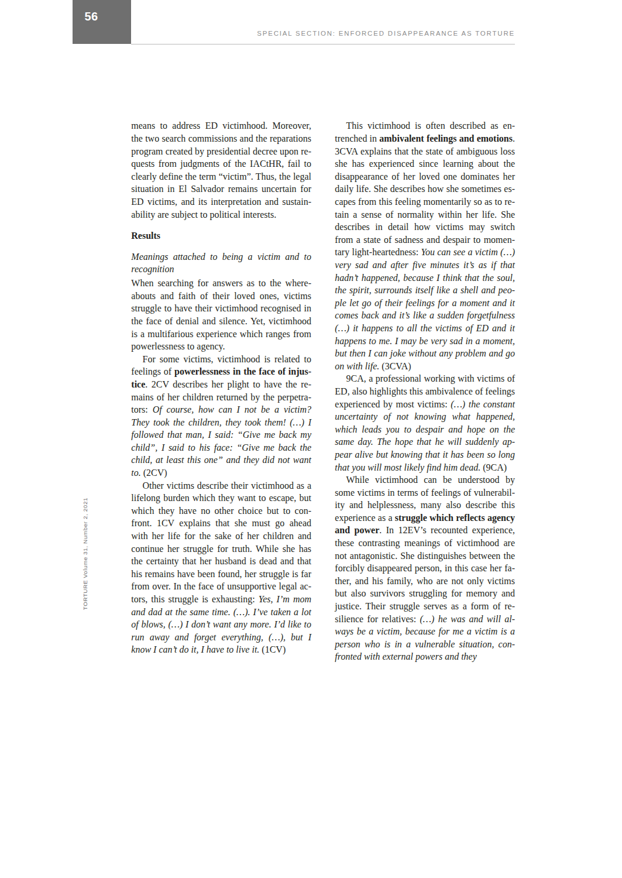56
Special Section: Enforced Disappearance as Torture
TORTURE Volume 31, Number 2, 2021
means to address ED victimhood. Moreover, the two search commissions and the reparations program created by presidential decree upon requests from judgments of the IACtHR, fail to clearly define the term “victim”. Thus, the legal situation in El Salvador remains uncertain for ED victims, and its interpretation and sustainability are subject to political interests.
Results
Meanings attached to being a victim and to recognition
When searching for answers as to the whereabouts and faith of their loved ones, victims struggle to have their victimhood recognised in the face of denial and silence. Yet, victimhood is a multifarious experience which ranges from powerlessness to agency.
For some victims, victimhood is related to feelings of powerlessness in the face of injustice. 2CV describes her plight to have the remains of her children returned by the perpetrators: Of course, how can I not be a victim? They took the children, they took them! (…) I followed that man, I said: “Give me back my child”, I said to his face: “Give me back the child, at least this one” and they did not want to. (2CV)
Other victims describe their victimhood as a lifelong burden which they want to escape, but which they have no other choice but to confront. 1CV explains that she must go ahead with her life for the sake of her children and continue her struggle for truth. While she has the certainty that her husband is dead and that his remains have been found, her struggle is far from over. In the face of unsupportive legal actors, this struggle is exhausting: Yes, I’m mom and dad at the same time. (…). I’ve taken a lot of blows, (…) I don’t want any more. I’d like to run away and forget everything, (…), but I know I can’t do it, I have to live it. (1CV)
This victimhood is often described as entrenched in ambivalent feelings and emotions. 3CVA explains that the state of ambiguous loss she has experienced since learning about the disappearance of her loved one dominates her daily life. She describes how she sometimes escapes from this feeling momentarily so as to retain a sense of normality within her life. She describes in detail how victims may switch from a state of sadness and despair to momentary light-heartedness: You can see a victim (…) very sad and after five minutes it’s as if that hadn’t happened, because I think that the soul, the spirit, surrounds itself like a shell and people let go of their feelings for a moment and it comes back and it’s like a sudden forgetfulness (…) it happens to all the victims of ED and it happens to me. I may be very sad in a moment, but then I can joke without any problem and go on with life. (3CVA)
9CA, a professional working with victims of ED, also highlights this ambivalence of feelings experienced by most victims: (…) the constant uncertainty of not knowing what happened, which leads you to despair and hope on the same day. The hope that he will suddenly appear alive but knowing that it has been so long that you will most likely find him dead. (9CA)
While victimhood can be understood by some victims in terms of feelings of vulnerability and helplessness, many also describe this experience as a struggle which reflects agency and power. In 12EV’s recounted experience, these contrasting meanings of victimhood are not antagonistic. She distinguishes between the forcibly disappeared person, in this case her father, and his family, who are not only victims but also survivors struggling for memory and justice. Their struggle serves as a form of resilience for relatives: (…) he was and will always be a victim, because for me a victim is a person who is in a vulnerable situation, confronted with external powers and they